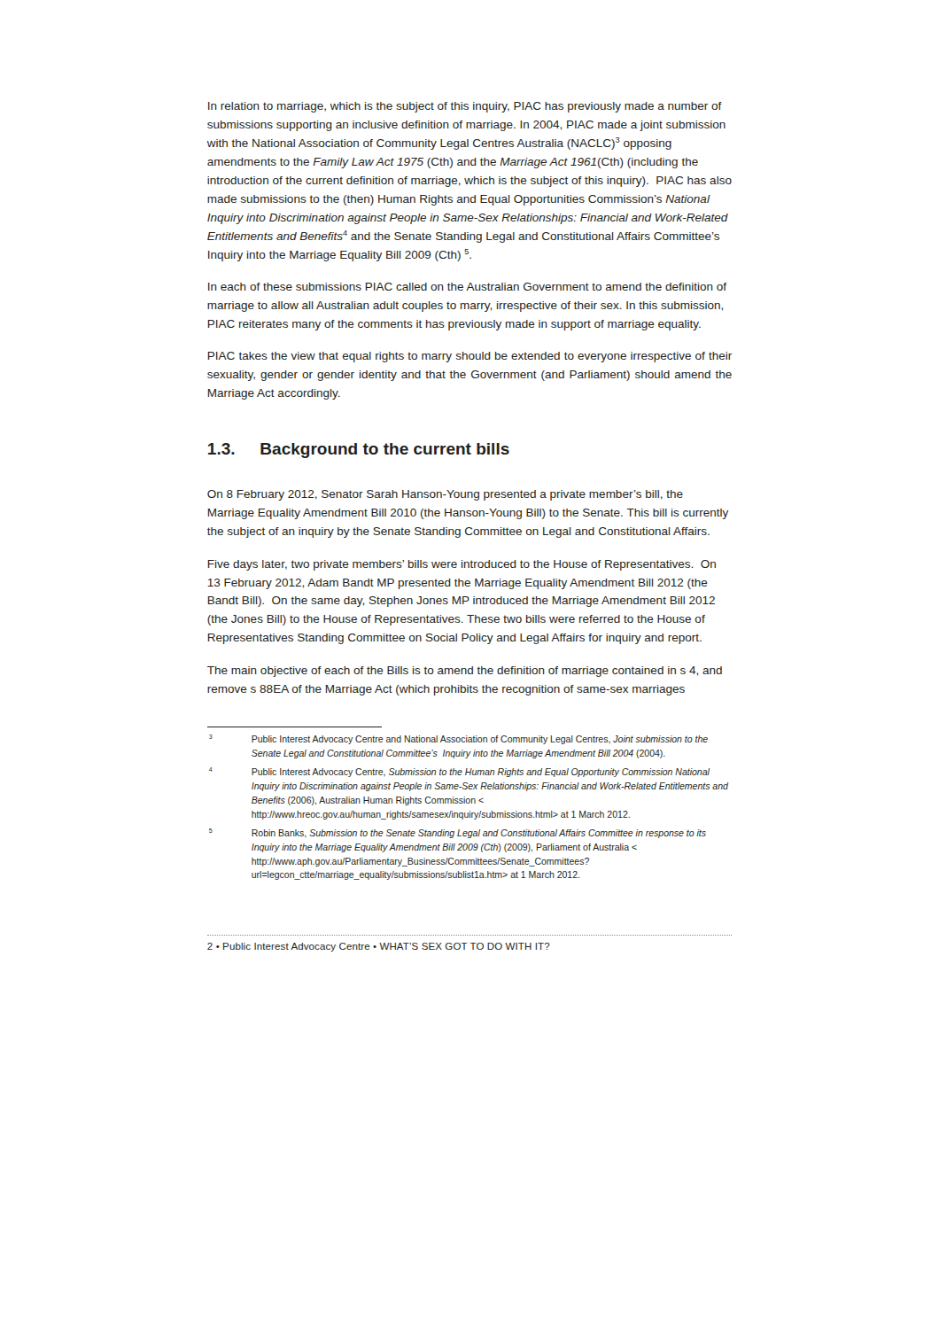In relation to marriage, which is the subject of this inquiry, PIAC has previously made a number of submissions supporting an inclusive definition of marriage. In 2004, PIAC made a joint submission with the National Association of Community Legal Centres Australia (NACLC)3 opposing amendments to the Family Law Act 1975 (Cth) and the Marriage Act 1961(Cth) (including the introduction of the current definition of marriage, which is the subject of this inquiry). PIAC has also made submissions to the (then) Human Rights and Equal Opportunities Commission’s National Inquiry into Discrimination against People in Same-Sex Relationships: Financial and Work-Related Entitlements and Benefits4 and the Senate Standing Legal and Constitutional Affairs Committee’s Inquiry into the Marriage Equality Bill 2009 (Cth) 5.
In each of these submissions PIAC called on the Australian Government to amend the definition of marriage to allow all Australian adult couples to marry, irrespective of their sex. In this submission, PIAC reiterates many of the comments it has previously made in support of marriage equality.
PIAC takes the view that equal rights to marry should be extended to everyone irrespective of their sexuality, gender or gender identity and that the Government (and Parliament) should amend the Marriage Act accordingly.
1.3. Background to the current bills
On 8 February 2012, Senator Sarah Hanson-Young presented a private member’s bill, the Marriage Equality Amendment Bill 2010 (the Hanson-Young Bill) to the Senate. This bill is currently the subject of an inquiry by the Senate Standing Committee on Legal and Constitutional Affairs.
Five days later, two private members’ bills were introduced to the House of Representatives. On 13 February 2012, Adam Bandt MP presented the Marriage Equality Amendment Bill 2012 (the Bandt Bill). On the same day, Stephen Jones MP introduced the Marriage Amendment Bill 2012 (the Jones Bill) to the House of Representatives. These two bills were referred to the House of Representatives Standing Committee on Social Policy and Legal Affairs for inquiry and report.
The main objective of each of the Bills is to amend the definition of marriage contained in s 4, and remove s 88EA of the Marriage Act (which prohibits the recognition of same-sex marriages
3
Public Interest Advocacy Centre and National Association of Community Legal Centres, Joint submission to the Senate Legal and Constitutional Committee’s Inquiry into the Marriage Amendment Bill 2004 (2004).
4
Public Interest Advocacy Centre, Submission to the Human Rights and Equal Opportunity Commission National Inquiry into Discrimination against People in Same-Sex Relationships: Financial and Work-Related Entitlements and Benefits (2006), Australian Human Rights Commission < http://www.hreoc.gov.au/human_rights/samesex/inquiry/submissions.html> at 1 March 2012.
5
Robin Banks, Submission to the Senate Standing Legal and Constitutional Affairs Committee in response to its Inquiry into the Marriage Equality Amendment Bill 2009 (Cth) (2009), Parliament of Australia < http://www.aph.gov.au/Parliamentary_Business/Committees/Senate_Committees?url=legcon_ctte/marriage_equality/submissions/sublist1a.htm> at 1 March 2012.
2 • Public Interest Advocacy Centre • WHAT’S SEX GOT TO DO WITH IT?